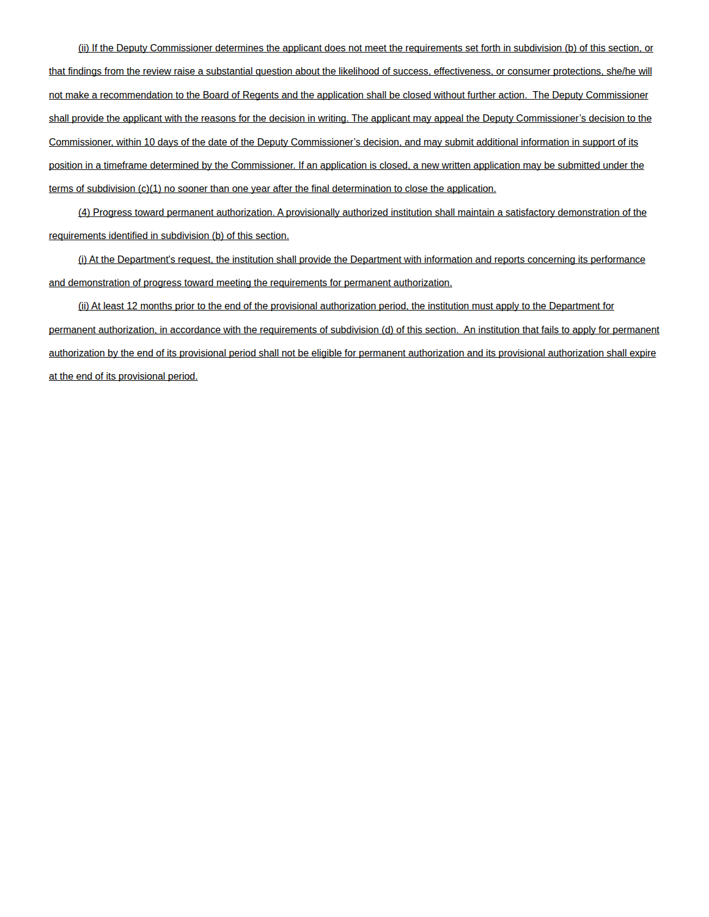(ii) If the Deputy Commissioner determines the applicant does not meet the requirements set forth in subdivision (b) of this section, or that findings from the review raise a substantial question about the likelihood of success, effectiveness, or consumer protections, she/he will not make a recommendation to the Board of Regents and the application shall be closed without further action. The Deputy Commissioner shall provide the applicant with the reasons for the decision in writing. The applicant may appeal the Deputy Commissioner’s decision to the Commissioner, within 10 days of the date of the Deputy Commissioner’s decision, and may submit additional information in support of its position in a timeframe determined by the Commissioner. If an application is closed, a new written application may be submitted under the terms of subdivision (c)(1) no sooner than one year after the final determination to close the application.
(4) Progress toward permanent authorization. A provisionally authorized institution shall maintain a satisfactory demonstration of the requirements identified in subdivision (b) of this section.
(i) At the Department's request, the institution shall provide the Department with information and reports concerning its performance and demonstration of progress toward meeting the requirements for permanent authorization.
(ii) At least 12 months prior to the end of the provisional authorization period, the institution must apply to the Department for permanent authorization, in accordance with the requirements of subdivision (d) of this section. An institution that fails to apply for permanent authorization by the end of its provisional period shall not be eligible for permanent authorization and its provisional authorization shall expire at the end of its provisional period.